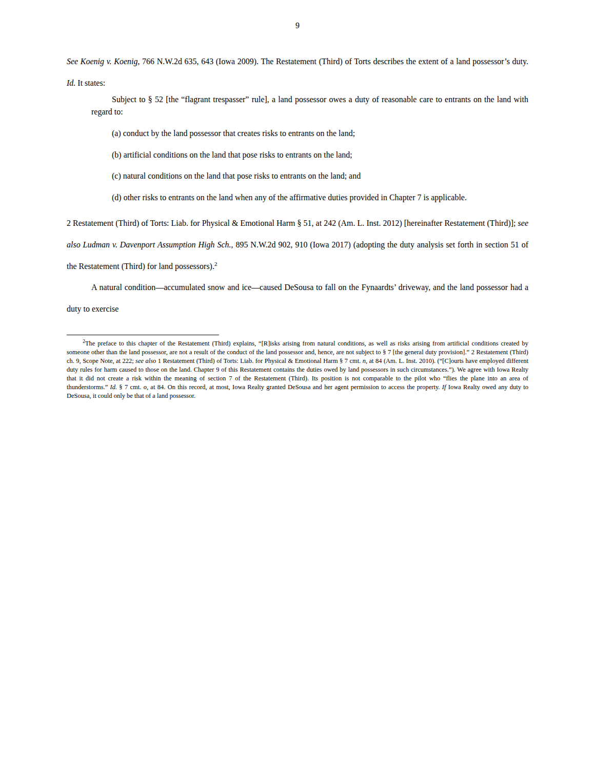9
See Koenig v. Koenig, 766 N.W.2d 635, 643 (Iowa 2009). The Restatement (Third) of Torts describes the extent of a land possessor’s duty. Id. It states:
Subject to § 52 [the “flagrant trespasser” rule], a land possessor owes a duty of reasonable care to entrants on the land with regard to:
(a) conduct by the land possessor that creates risks to entrants on the land;
(b) artificial conditions on the land that pose risks to entrants on the land;
(c) natural conditions on the land that pose risks to entrants on the land; and
(d) other risks to entrants on the land when any of the affirmative duties provided in Chapter 7 is applicable.
2 Restatement (Third) of Torts: Liab. for Physical & Emotional Harm § 51, at 242 (Am. L. Inst. 2012) [hereinafter Restatement (Third)]; see also Ludman v. Davenport Assumption High Sch., 895 N.W.2d 902, 910 (Iowa 2017) (adopting the duty analysis set forth in section 51 of the Restatement (Third) for land possessors).2
A natural condition—accumulated snow and ice—caused DeSousa to fall on the Fynaardts’ driveway, and the land possessor had a duty to exercise
2The preface to this chapter of the Restatement (Third) explains, “[R]isks arising from natural conditions, as well as risks arising from artificial conditions created by someone other than the land possessor, are not a result of the conduct of the land possessor and, hence, are not subject to § 7 [the general duty provision].” 2 Restatement (Third) ch. 9, Scope Note, at 222; see also 1 Restatement (Third) of Torts: Liab. for Physical & Emotional Harm § 7 cmt. n, at 84 (Am. L. Inst. 2010). (“[C]ourts have employed different duty rules for harm caused to those on the land. Chapter 9 of this Restatement contains the duties owed by land possessors in such circumstances.”). We agree with Iowa Realty that it did not create a risk within the meaning of section 7 of the Restatement (Third). Its position is not comparable to the pilot who “flies the plane into an area of thunderstorms.” Id. § 7 cmt. o, at 84. On this record, at most, Iowa Realty granted DeSousa and her agent permission to access the property. If Iowa Realty owed any duty to DeSousa, it could only be that of a land possessor.